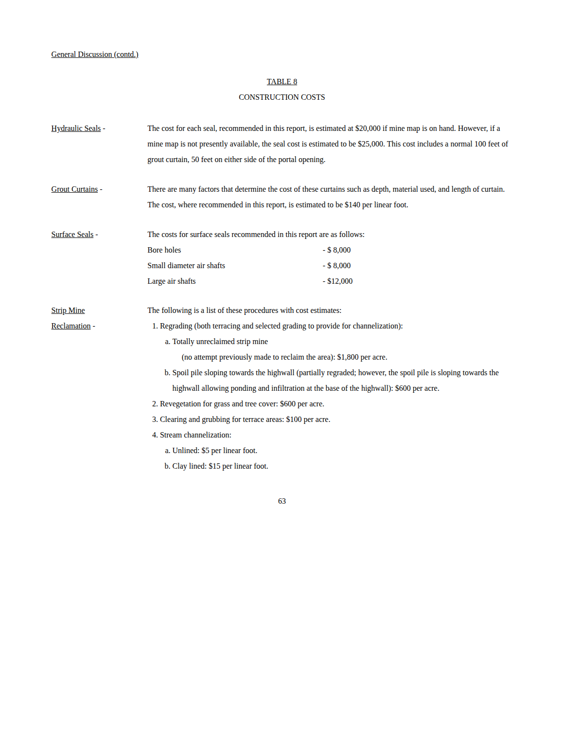General Discussion (contd.)
TABLE 8
CONSTRUCTION COSTS
Hydraulic Seals -
The cost for each seal, recommended in this report, is estimated at $20,000 if mine map is on hand. However, if a mine map is not presently available, the seal cost is estimated to be $25,000. This cost includes a normal 100 feet of grout curtain, 50 feet on either side of the portal opening.
Grout Curtains -
There are many factors that determine the cost of these curtains such as depth, material used, and length of curtain. The cost, where recommended in this report, is estimated to be $140 per linear foot.
Surface Seals -
The costs for surface seals recommended in this report are as follows:
Bore holes - $ 8,000
Small diameter air shafts - $ 8,000
Large air shafts - $12,000
Strip Mine
Reclamation -
The following is a list of these procedures with cost estimates:
Regrading (both terracing and selected grading to provide for channelization):
Totally unreclaimed strip mine
(no attempt previously made to reclaim the area): $1,800 per acre.
Spoil pile sloping towards the highwall (partially regraded; however, the spoil pile is sloping towards the highwall allowing ponding and infiltration at the base of the highwall): $600 per acre.
Revegetation for grass and tree cover: $600 per acre.
Clearing and grubbing for terrace areas: $100 per acre.
Stream channelization:
Unlined: $5 per linear foot.
Clay lined: $15 per linear foot.
63